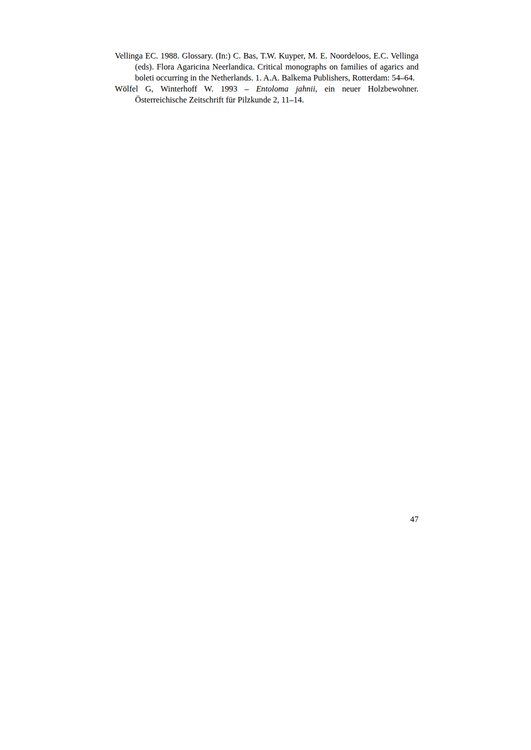Vellinga EC. 1988. Glossary. (In:) C. Bas, T.W. Kuyper, M. E. Noordeloos, E.C. Vellinga (eds). Flora Agaricina Neerlandica. Critical monographs on families of agarics and boleti occurring in the Netherlands. 1. A.A. Balkema Publishers, Rotterdam: 54–64.
Wölfel G, Winterhoff W. 1993 – Entoloma jahnii, ein neuer Holzbewohner. Österreichische Zeitschrift für Pilzkunde 2, 11–14.
47